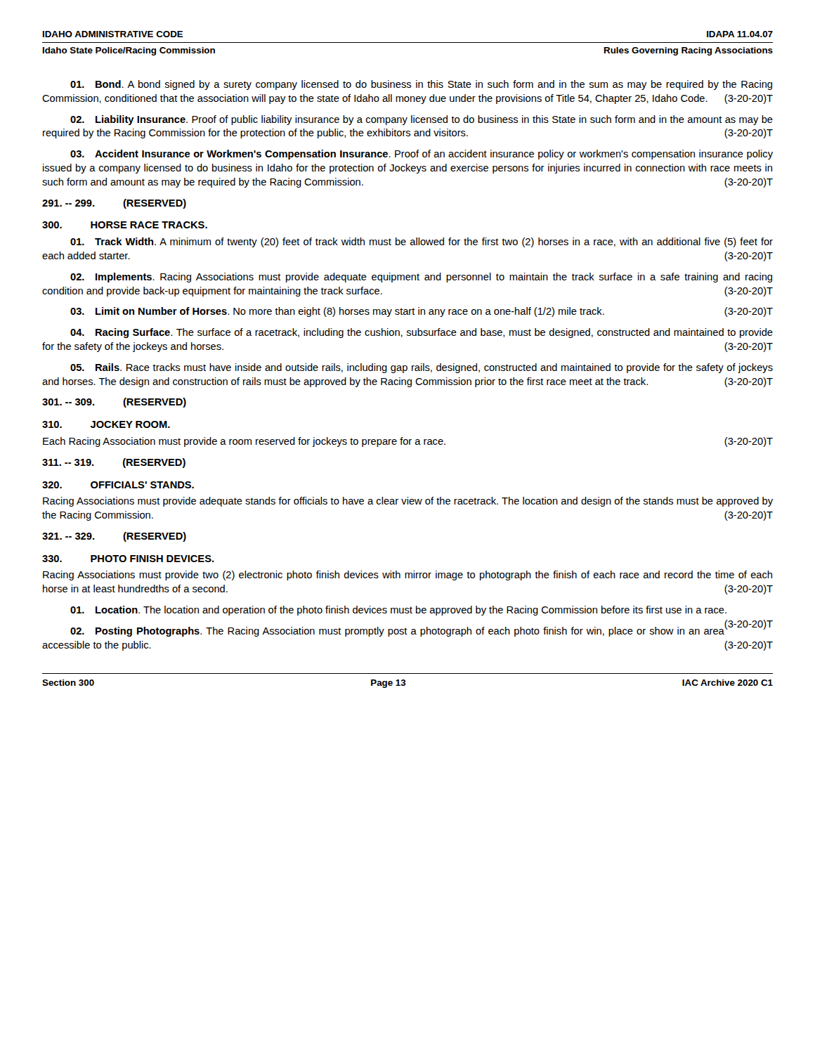IDAHO ADMINISTRATIVE CODE
IDAPA 11.04.07
Idaho State Police/Racing Commission
Rules Governing Racing Associations
01. Bond. A bond signed by a surety company licensed to do business in this State in such form and in the sum as may be required by the Racing Commission, conditioned that the association will pay to the state of Idaho all money due under the provisions of Title 54, Chapter 25, Idaho Code.(3-20-20)T
02. Liability Insurance. Proof of public liability insurance by a company licensed to do business in this State in such form and in the amount as may be required by the Racing Commission for the protection of the public, the exhibitors and visitors.(3-20-20)T
03. Accident Insurance or Workmen's Compensation Insurance. Proof of an accident insurance policy or workmen's compensation insurance policy issued by a company licensed to do business in Idaho for the protection of Jockeys and exercise persons for injuries incurred in connection with race meets in such form and amount as may be required by the Racing Commission.(3-20-20)T
291. -- 299. (RESERVED)
300. HORSE RACE TRACKS.
01. Track Width. A minimum of twenty (20) feet of track width must be allowed for the first two (2) horses in a race, with an additional five (5) feet for each added starter.(3-20-20)T
02. Implements. Racing Associations must provide adequate equipment and personnel to maintain the track surface in a safe training and racing condition and provide back-up equipment for maintaining the track surface.(3-20-20)T
03. Limit on Number of Horses. No more than eight (8) horses may start in any race on a one-half (1/2) mile track.(3-20-20)T
04. Racing Surface. The surface of a racetrack, including the cushion, subsurface and base, must be designed, constructed and maintained to provide for the safety of the jockeys and horses.(3-20-20)T
05. Rails. Race tracks must have inside and outside rails, including gap rails, designed, constructed and maintained to provide for the safety of jockeys and horses. The design and construction of rails must be approved by the Racing Commission prior to the first race meet at the track.(3-20-20)T
301. -- 309. (RESERVED)
310. JOCKEY ROOM.
Each Racing Association must provide a room reserved for jockeys to prepare for a race.(3-20-20)T
311. -- 319. (RESERVED)
320. OFFICIALS' STANDS.
Racing Associations must provide adequate stands for officials to have a clear view of the racetrack. The location and design of the stands must be approved by the Racing Commission.(3-20-20)T
321. -- 329. (RESERVED)
330. PHOTO FINISH DEVICES.
Racing Associations must provide two (2) electronic photo finish devices with mirror image to photograph the finish of each race and record the time of each horse in at least hundredths of a second.(3-20-20)T
01. Location. The location and operation of the photo finish devices must be approved by the Racing Commission before its first use in a race.(3-20-20)T
02. Posting Photographs. The Racing Association must promptly post a photograph of each photo finish for win, place or show in an area accessible to the public.(3-20-20)T
Section 300
Page 13
IAC Archive 2020 C1